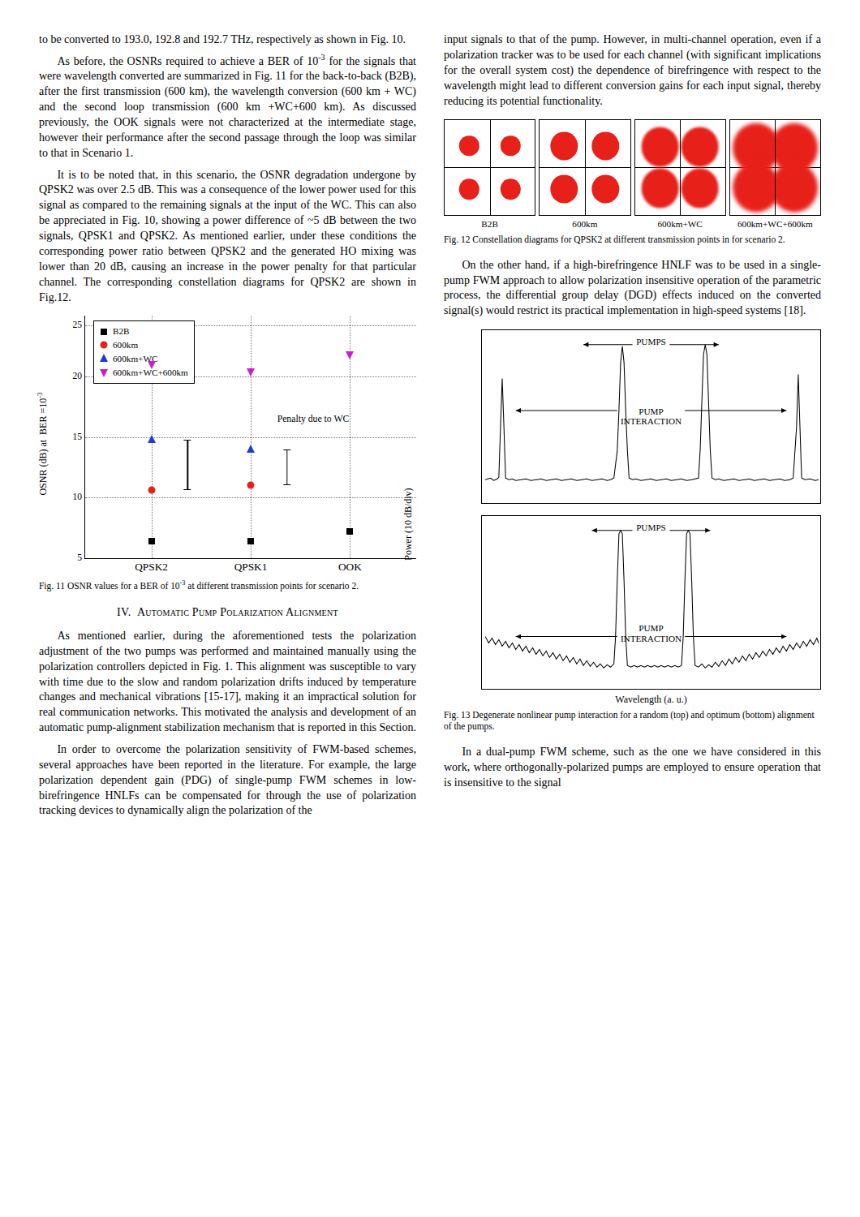to be converted to 193.0, 192.8 and 192.7 THz, respectively as shown in Fig. 10.
As before, the OSNRs required to achieve a BER of 10-3 for the signals that were wavelength converted are summarized in Fig. 11 for the back-to-back (B2B), after the first transmission (600 km), the wavelength conversion (600 km + WC) and the second loop transmission (600 km +WC+600 km). As discussed previously, the OOK signals were not characterized at the intermediate stage, however their performance after the second passage through the loop was similar to that in Scenario 1.
It is to be noted that, in this scenario, the OSNR degradation undergone by QPSK2 was over 2.5 dB. This was a consequence of the lower power used for this signal as compared to the remaining signals at the input of the WC. This can also be appreciated in Fig. 10, showing a power difference of ~5 dB between the two signals, QPSK1 and QPSK2. As mentioned earlier, under these conditions the corresponding power ratio between QPSK2 and the generated HO mixing was lower than 20 dB, causing an increase in the power penalty for that particular channel. The corresponding constellation diagrams for QPSK2 are shown in Fig.12.
OSNR (dB) at BER =10-3 5 10 15 20 25
B2B
600km
600km+WC
600km+WC+600km
Penalty due to WC
QPSK2 QPSK1 OOK
Fig. 11 OSNR values for a BER of 10-3 at different transmission points for scenario 2.
IV. Automatic Pump Polarization Alignment
As mentioned earlier, during the aforementioned tests the polarization adjustment of the two pumps was performed and maintained manually using the polarization controllers depicted in Fig. 1. This alignment was susceptible to vary with time due to the slow and random polarization drifts induced by temperature changes and mechanical vibrations [15-17], making it an impractical solution for real communication networks. This motivated the analysis and development of an automatic pump-alignment stabilization mechanism that is reported in this Section.
In order to overcome the polarization sensitivity of FWM-based schemes, several approaches have been reported in the literature. For example, the large polarization dependent gain (PDG) of single-pump FWM schemes in low-birefringence HNLFs can be compensated for through the use of polarization tracking devices to dynamically align the polarization of the
input signals to that of the pump. However, in multi-channel operation, even if a polarization tracker was to be used for each channel (with significant implications for the overall system cost) the dependence of birefringence with respect to the wavelength might lead to different conversion gains for each input signal, thereby reducing its potential functionality.
B2B 600km 600km+WC 600km+WC+600km
Fig. 12 Constellation diagrams for QPSK2 at different transmission points in for scenario 2.
On the other hand, if a high-birefringence HNLF was to be used in a single-pump FWM approach to allow polarization insensitive operation of the parametric process, the differential group delay (DGD) effects induced on the converted signal(s) would restrict its practical implementation in high-speed systems [18].
Power (10 dB/div)
PUMPS PUMP
INTERACTION
PUMPS PUMP
INTERACTION
Wavelength (a. u.)
Fig. 13 Degenerate nonlinear pump interaction for a random (top) and optimum (bottom) alignment of the pumps.
In a dual-pump FWM scheme, such as the one we have considered in this work, where orthogonally-polarized pumps are employed to ensure operation that is insensitive to the signal